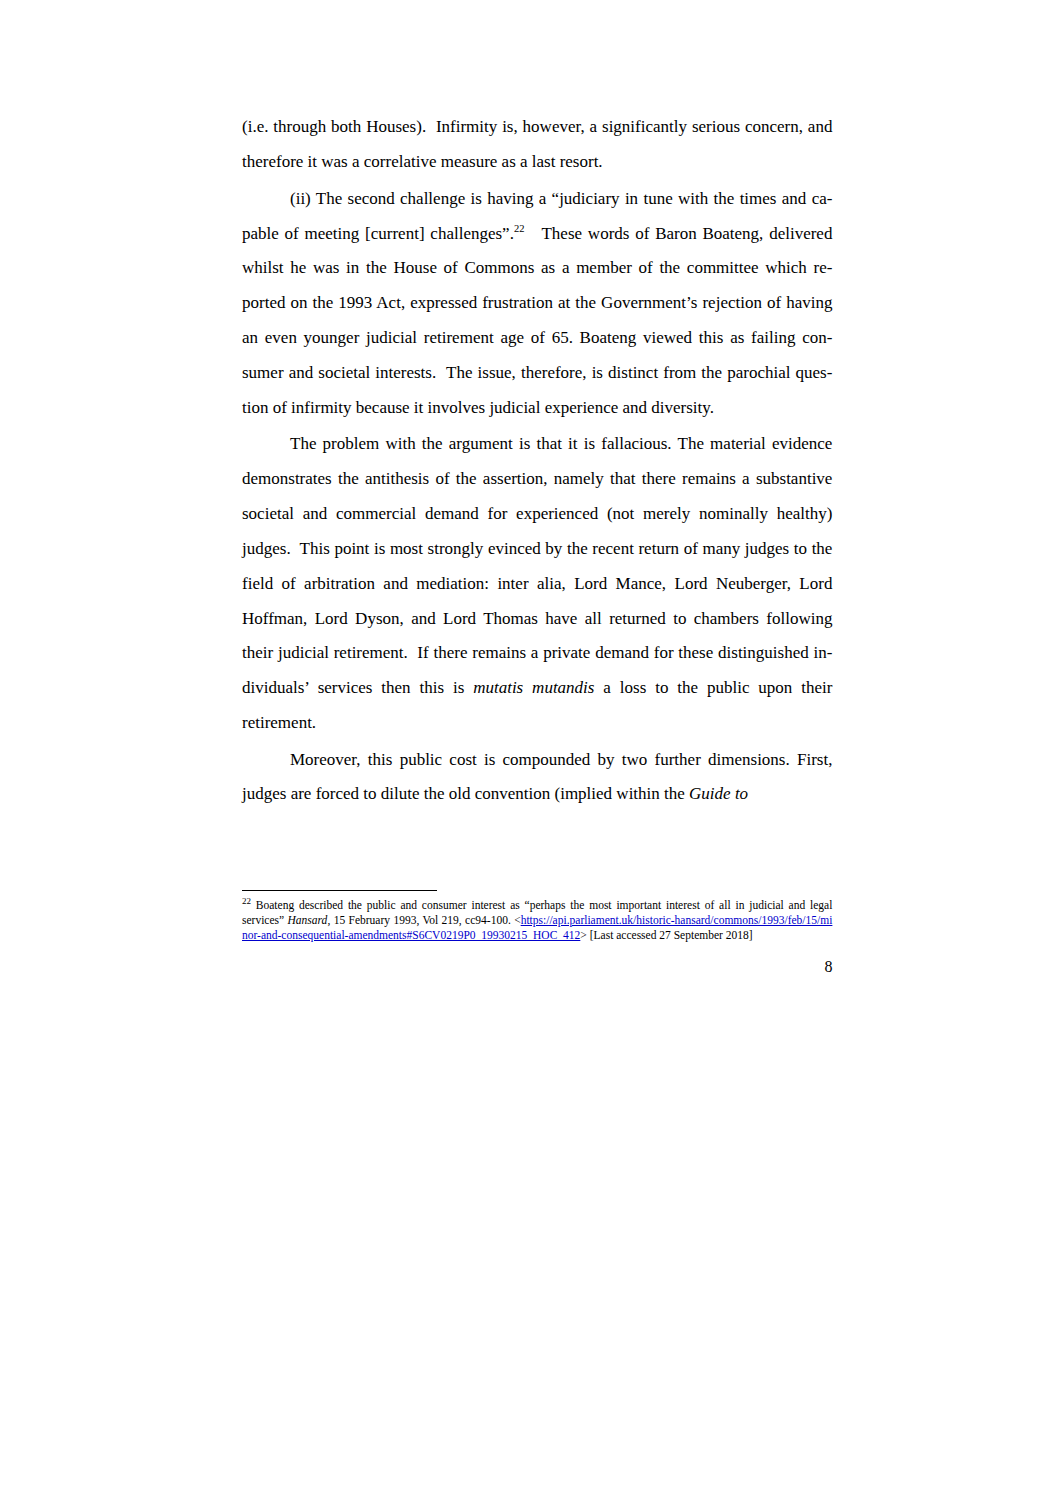(i.e. through both Houses). Infirmity is, however, a significantly serious concern, and therefore it was a correlative measure as a last resort.
(ii) The second challenge is having a “judiciary in tune with the times and capable of meeting [current] challenges”.22 These words of Baron Boateng, delivered whilst he was in the House of Commons as a member of the committee which reported on the 1993 Act, expressed frustration at the Government’s rejection of having an even younger judicial retirement age of 65. Boateng viewed this as failing consumer and societal interests. The issue, therefore, is distinct from the parochial question of infirmity because it involves judicial experience and diversity.
The problem with the argument is that it is fallacious. The material evidence demonstrates the antithesis of the assertion, namely that there remains a substantive societal and commercial demand for experienced (not merely nominally healthy) judges. This point is most strongly evinced by the recent return of many judges to the field of arbitration and mediation: inter alia, Lord Mance, Lord Neuberger, Lord Hoffman, Lord Dyson, and Lord Thomas have all returned to chambers following their judicial retirement. If there remains a private demand for these distinguished individuals’ services then this is mutatis mutandis a loss to the public upon their retirement.
Moreover, this public cost is compounded by two further dimensions. First, judges are forced to dilute the old convention (implied within the Guide to
22 Boateng described the public and consumer interest as “perhaps the most important interest of all in judicial and legal services” Hansard, 15 February 1993, Vol 219, cc94-100. <https://api.parliament.uk/historic-hansard/commons/1993/feb/15/minor-and-consequential-amendments#S6CV0219P0_19930215_HOC_412> [Last accessed 27 September 2018]
8